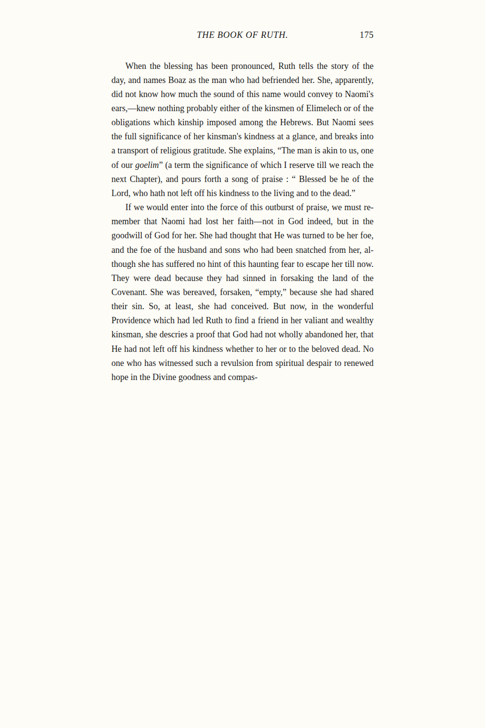THE BOOK OF RUTH. 175
When the blessing has been pronounced, Ruth tells the story of the day, and names Boaz as the man who had befriended her. She, apparently, did not know how much the sound of this name would convey to Naomi's ears,—knew nothing probably either of the kinsmen of Elimelech or of the obligations which kinship imposed among the Hebrews. But Naomi sees the full significance of her kinsman's kindness at a glance, and breaks into a transport of religious gratitude. She explains, “The man is akin to us, one of our goelim” (a term the significance of which I reserve till we reach the next Chapter), and pours forth a song of praise : “ Blessed be he of the Lord, who hath not left off his kindness to the living and to the dead.”
If we would enter into the force of this outburst of praise, we must remember that Naomi had lost her faith—not in God indeed, but in the goodwill of God for her. She had thought that He was turned to be her foe, and the foe of the husband and sons who had been snatched from her, although she has suffered no hint of this haunting fear to escape her till now. They were dead because they had sinned in forsaking the land of the Covenant. She was bereaved, forsaken, “empty,” because she had shared their sin. So, at least, she had conceived. But now, in the wonderful Providence which had led Ruth to find a friend in her valiant and wealthy kinsman, she descries a proof that God had not wholly abandoned her, that He had not left off his kindness whether to her or to the beloved dead. No one who has witnessed such a revulsion from spiritual despair to renewed hope in the Divine goodness and compas-